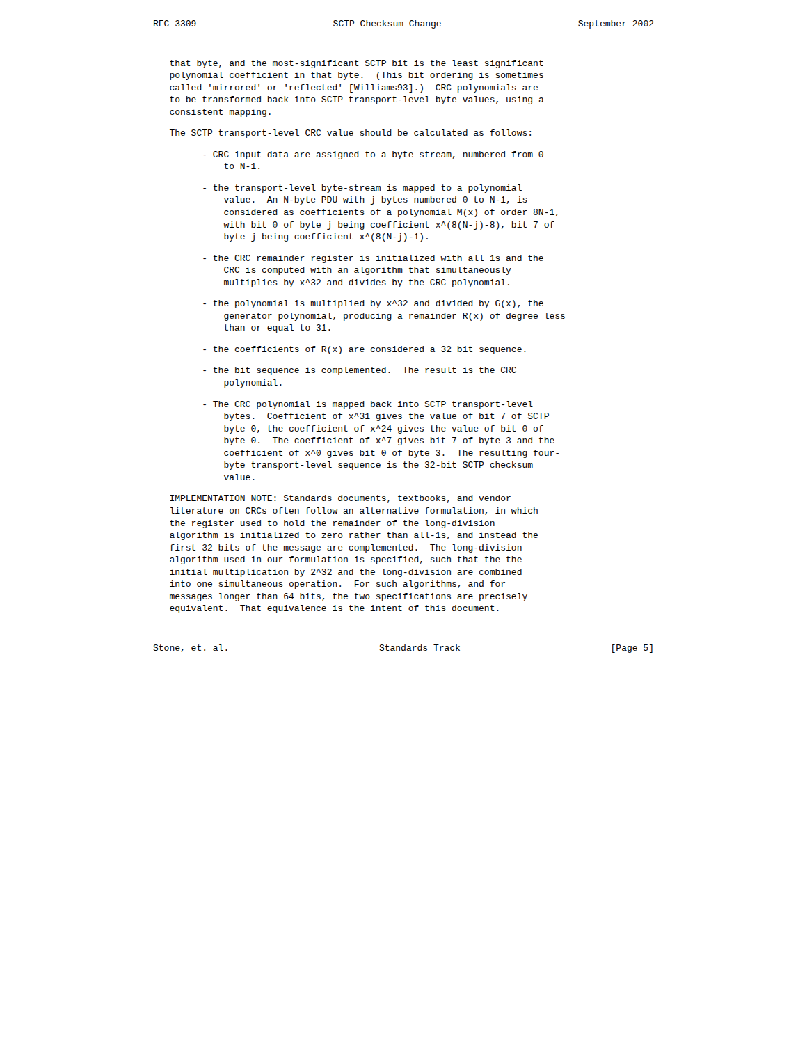RFC 3309 SCTP Checksum Change September 2002
that byte, and the most-significant SCTP bit is the least significant polynomial coefficient in that byte. (This bit ordering is sometimes called 'mirrored' or 'reflected' [Williams93].) CRC polynomials are to be transformed back into SCTP transport-level byte values, using a consistent mapping.
The SCTP transport-level CRC value should be calculated as follows:
- CRC input data are assigned to a byte stream, numbered from 0 to N-1.
- the transport-level byte-stream is mapped to a polynomial value. An N-byte PDU with j bytes numbered 0 to N-1, is considered as coefficients of a polynomial M(x) of order 8N-1, with bit 0 of byte j being coefficient x^(8(N-j)-8), bit 7 of byte j being coefficient x^(8(N-j)-1).
- the CRC remainder register is initialized with all 1s and the CRC is computed with an algorithm that simultaneously multiplies by x^32 and divides by the CRC polynomial.
- the polynomial is multiplied by x^32 and divided by G(x), the generator polynomial, producing a remainder R(x) of degree less than or equal to 31.
- the coefficients of R(x) are considered a 32 bit sequence.
- the bit sequence is complemented. The result is the CRC polynomial.
- The CRC polynomial is mapped back into SCTP transport-level bytes. Coefficient of x^31 gives the value of bit 7 of SCTP byte 0, the coefficient of x^24 gives the value of bit 0 of byte 0. The coefficient of x^7 gives bit 7 of byte 3 and the coefficient of x^0 gives bit 0 of byte 3. The resulting four- byte transport-level sequence is the 32-bit SCTP checksum value.
IMPLEMENTATION NOTE: Standards documents, textbooks, and vendor literature on CRCs often follow an alternative formulation, in which the register used to hold the remainder of the long-division algorithm is initialized to zero rather than all-1s, and instead the first 32 bits of the message are complemented. The long-division algorithm used in our formulation is specified, such that the the initial multiplication by 2^32 and the long-division are combined into one simultaneous operation. For such algorithms, and for messages longer than 64 bits, the two specifications are precisely equivalent. That equivalence is the intent of this document.
Stone, et. al. Standards Track [Page 5]